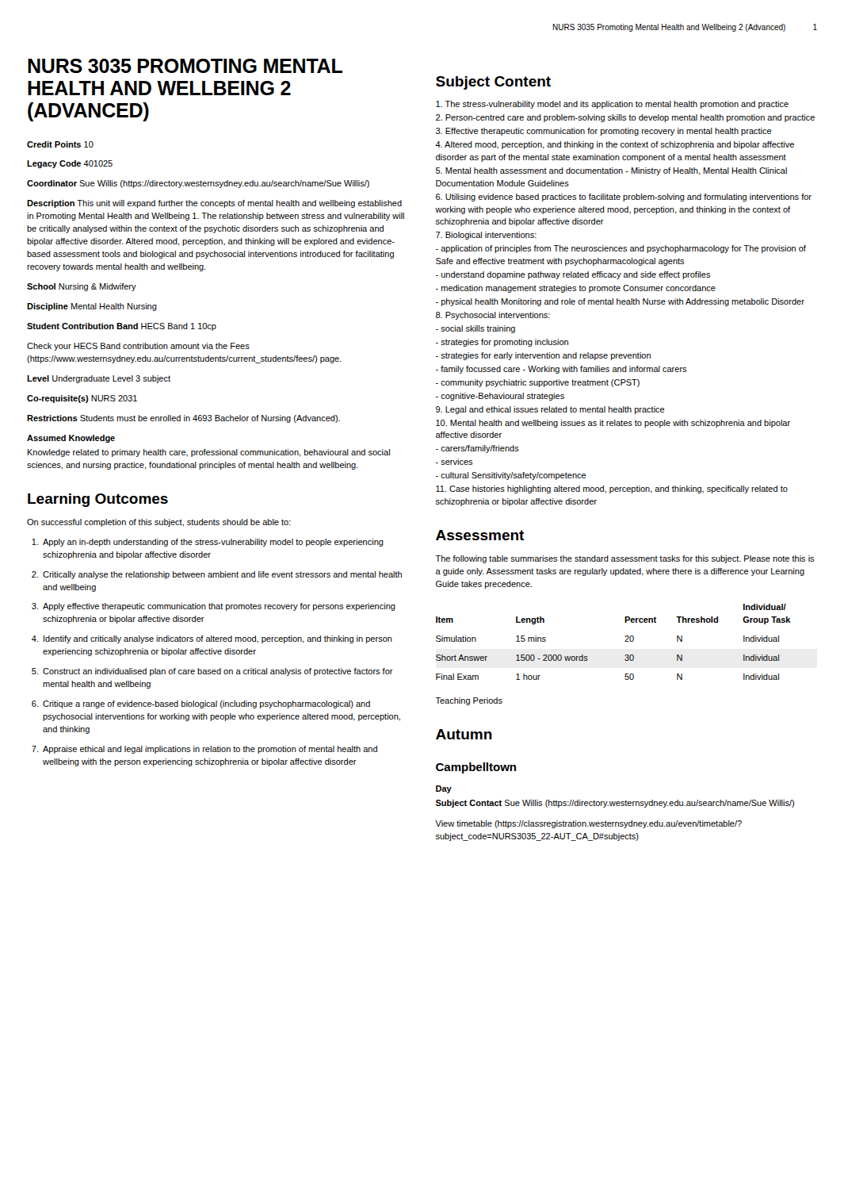NURS 3035 Promoting Mental Health and Wellbeing 2 (Advanced)1
NURS 3035 PROMOTING MENTAL HEALTH AND WELLBEING 2 (ADVANCED)
Credit Points 10
Legacy Code 401025
Coordinator Sue Willis (https://directory.westernsydney.edu.au/search/name/Sue Willis/)
Description This unit will expand further the concepts of mental health and wellbeing established in Promoting Mental Health and Wellbeing 1. The relationship between stress and vulnerability will be critically analysed within the context of the psychotic disorders such as schizophrenia and bipolar affective disorder. Altered mood, perception, and thinking will be explored and evidence-based assessment tools and biological and psychosocial interventions introduced for facilitating recovery towards mental health and wellbeing.
School Nursing & Midwifery
Discipline Mental Health Nursing
Student Contribution Band HECS Band 1 10cp
Check your HECS Band contribution amount via the Fees (https://www.westernsydney.edu.au/currentstudents/current_students/fees/) page.
Level Undergraduate Level 3 subject
Co-requisite(s) NURS 2031
Restrictions Students must be enrolled in 4693 Bachelor of Nursing (Advanced).
Assumed Knowledge
Knowledge related to primary health care, professional communication, behavioural and social sciences, and nursing practice, foundational principles of mental health and wellbeing.
Learning Outcomes
On successful completion of this subject, students should be able to:
Apply an in-depth understanding of the stress-vulnerability model to people experiencing schizophrenia and bipolar affective disorder
Critically analyse the relationship between ambient and life event stressors and mental health and wellbeing
Apply effective therapeutic communication that promotes recovery for persons experiencing schizophrenia or bipolar affective disorder
Identify and critically analyse indicators of altered mood, perception, and thinking in person experiencing schizophrenia or bipolar affective disorder
Construct an individualised plan of care based on a critical analysis of protective factors for mental health and wellbeing
Critique a range of evidence-based biological (including psychopharmacological) and psychosocial interventions for working with people who experience altered mood, perception, and thinking
Appraise ethical and legal implications in relation to the promotion of mental health and wellbeing with the person experiencing schizophrenia or bipolar affective disorder
Subject Content
1. The stress-vulnerability model and its application to mental health promotion and practice
2. Person-centred care and problem-solving skills to develop mental health promotion and practice
3. Effective therapeutic communication for promoting recovery in mental health practice
4. Altered mood, perception, and thinking in the context of schizophrenia and bipolar affective disorder as part of the mental state examination component of a mental health assessment
5. Mental health assessment and documentation - Ministry of Health, Mental Health Clinical Documentation Module Guidelines
6. Utilising evidence based practices to facilitate problem-solving and formulating interventions for working with people who experience altered mood, perception, and thinking in the context of schizophrenia and bipolar affective disorder
7. Biological interventions:
- application of principles from The neurosciences and psychopharmacology for The provision of Safe and effective treatment with psychopharmacological agents
- understand dopamine pathway related efficacy and side effect profiles
- medication management strategies to promote Consumer concordance
- physical health Monitoring and role of mental health Nurse with Addressing metabolic Disorder
8. Psychosocial interventions:
- social skills training
- strategies for promoting inclusion
- strategies for early intervention and relapse prevention
- family focussed care - Working with families and informal carers
- community psychiatric supportive treatment (CPST)
- cognitive-Behavioural strategies
9. Legal and ethical issues related to mental health practice
10. Mental health and wellbeing issues as it relates to people with schizophrenia and bipolar affective disorder
- carers/family/friends
- services
- cultural Sensitivity/safety/competence
11. Case histories highlighting altered mood, perception, and thinking, specifically related to schizophrenia or bipolar affective disorder
Assessment
The following table summarises the standard assessment tasks for this subject. Please note this is a guide only. Assessment tasks are regularly updated, where there is a difference your Learning Guide takes precedence.
| Item | Length | Percent | Threshold | Individual/ Group Task |
| --- | --- | --- | --- | --- |
| Simulation | 15 mins | 20 | N | Individual |
| Short Answer | 1500 - 2000 words | 30 | N | Individual |
| Final Exam | 1 hour | 50 | N | Individual |
Teaching Periods
Autumn
Campbelltown
Day
Subject Contact Sue Willis (https://directory.westernsydney.edu.au/search/name/Sue Willis/)
View timetable (https://classregistration.westernsydney.edu.au/even/timetable/?subject_code=NURS3035_22-AUT_CA_D#subjects)